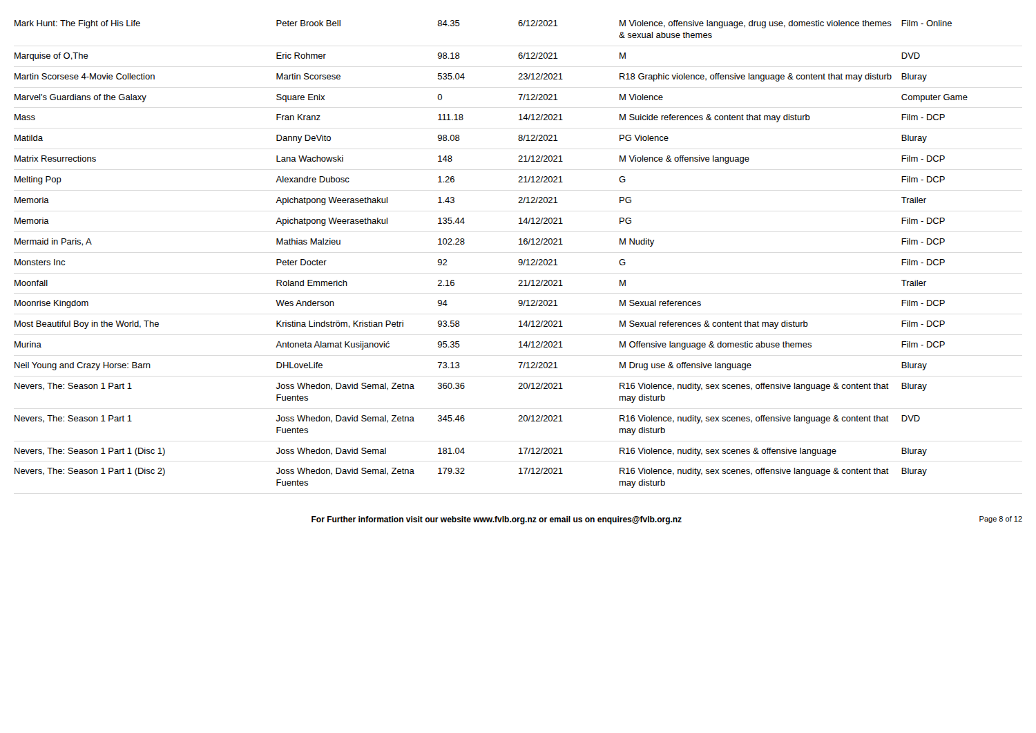| Mark Hunt: The Fight of His Life | Peter Brook Bell | 84.35 | 6/12/2021 | M Violence, offensive language, drug use, domestic violence themes & sexual abuse themes | Film - Online |
| Marquise of O,The | Eric Rohmer | 98.18 | 6/12/2021 | M | DVD |
| Martin Scorsese 4-Movie Collection | Martin Scorsese | 535.04 | 23/12/2021 | R18 Graphic violence, offensive language & content that may disturb | Bluray |
| Marvel's Guardians of the Galaxy | Square Enix | 0 | 7/12/2021 | M Violence | Computer Game |
| Mass | Fran Kranz | 111.18 | 14/12/2021 | M Suicide references & content that may disturb | Film - DCP |
| Matilda | Danny DeVito | 98.08 | 8/12/2021 | PG Violence | Bluray |
| Matrix Resurrections | Lana Wachowski | 148 | 21/12/2021 | M Violence & offensive language | Film - DCP |
| Melting Pop | Alexandre Dubosc | 1.26 | 21/12/2021 | G | Film - DCP |
| Memoria | Apichatpong Weerasethakul | 1.43 | 2/12/2021 | PG | Trailer |
| Memoria | Apichatpong Weerasethakul | 135.44 | 14/12/2021 | PG | Film - DCP |
| Mermaid in Paris, A | Mathias Malzieu | 102.28 | 16/12/2021 | M Nudity | Film - DCP |
| Monsters Inc | Peter Docter | 92 | 9/12/2021 | G | Film - DCP |
| Moonfall | Roland Emmerich | 2.16 | 21/12/2021 | M | Trailer |
| Moonrise Kingdom | Wes Anderson | 94 | 9/12/2021 | M Sexual references | Film - DCP |
| Most Beautiful Boy in the World, The | Kristina Lindström, Kristian Petri | 93.58 | 14/12/2021 | M Sexual references & content that may disturb | Film - DCP |
| Murina | Antoneta Alamat Kusijanović | 95.35 | 14/12/2021 | M Offensive language & domestic abuse themes | Film - DCP |
| Neil Young and Crazy Horse: Barn | DHLoveLife | 73.13 | 7/12/2021 | M Drug use & offensive language | Bluray |
| Nevers, The: Season 1 Part 1 | Joss Whedon, David Semal, Zetna Fuentes | 360.36 | 20/12/2021 | R16 Violence, nudity, sex scenes, offensive language & content that may disturb | Bluray |
| Nevers, The: Season 1 Part 1 | Joss Whedon, David Semal, Zetna Fuentes | 345.46 | 20/12/2021 | R16 Violence, nudity, sex scenes, offensive language & content that may disturb | DVD |
| Nevers, The: Season 1 Part 1 (Disc 1) | Joss Whedon, David Semal | 181.04 | 17/12/2021 | R16 Violence, nudity, sex scenes & offensive language | Bluray |
| Nevers, The: Season 1 Part 1 (Disc 2) | Joss Whedon, David Semal, Zetna Fuentes | 179.32 | 17/12/2021 | R16 Violence, nudity, sex scenes, offensive language & content that may disturb | Bluray |
For Further information visit our website www.fvlb.org.nz or email us on enquires@fvlb.org.nz Page 8 of 12